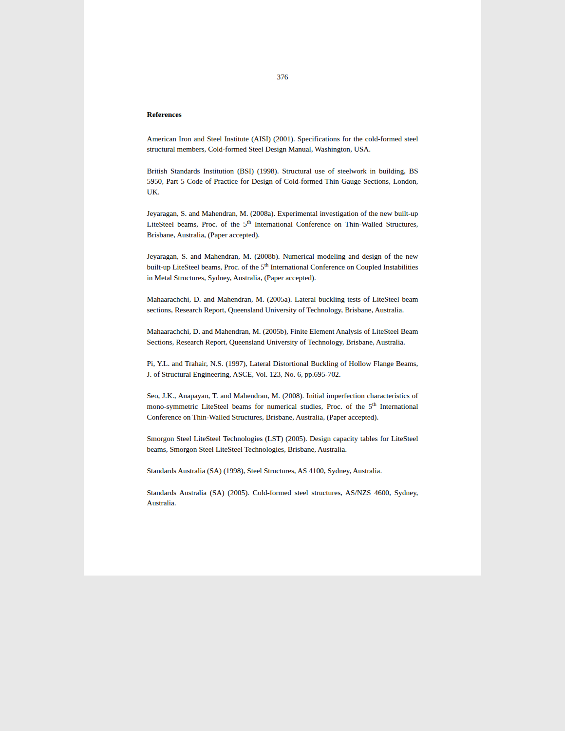376
References
American Iron and Steel Institute (AISI) (2001). Specifications for the cold-formed steel structural members, Cold-formed Steel Design Manual, Washington, USA.
British Standards Institution (BSI) (1998). Structural use of steelwork in building, BS 5950, Part 5 Code of Practice for Design of Cold-formed Thin Gauge Sections, London, UK.
Jeyaragan, S. and Mahendran, M. (2008a). Experimental investigation of the new built-up LiteSteel beams, Proc. of the 5th International Conference on Thin-Walled Structures, Brisbane, Australia, (Paper accepted).
Jeyaragan, S. and Mahendran, M. (2008b). Numerical modeling and design of the new built-up LiteSteel beams, Proc. of the 5th International Conference on Coupled Instabilities in Metal Structures, Sydney, Australia, (Paper accepted).
Mahaarachchi, D. and Mahendran, M. (2005a). Lateral buckling tests of LiteSteel beam sections, Research Report, Queensland University of Technology, Brisbane, Australia.
Mahaarachchi, D. and Mahendran, M. (2005b), Finite Element Analysis of LiteSteel Beam Sections, Research Report, Queensland University of Technology, Brisbane, Australia.
Pi, Y.L. and Trahair, N.S. (1997), Lateral Distortional Buckling of Hollow Flange Beams, J. of Structural Engineering, ASCE, Vol. 123, No. 6, pp.695-702.
Seo, J.K., Anapayan, T. and Mahendran, M. (2008). Initial imperfection characteristics of mono-symmetric LiteSteel beams for numerical studies, Proc. of the 5th International Conference on Thin-Walled Structures, Brisbane, Australia, (Paper accepted).
Smorgon Steel LiteSteel Technologies (LST) (2005). Design capacity tables for LiteSteel beams, Smorgon Steel LiteSteel Technologies, Brisbane, Australia.
Standards Australia (SA) (1998), Steel Structures, AS 4100, Sydney, Australia.
Standards Australia (SA) (2005). Cold-formed steel structures, AS/NZS 4600, Sydney, Australia.